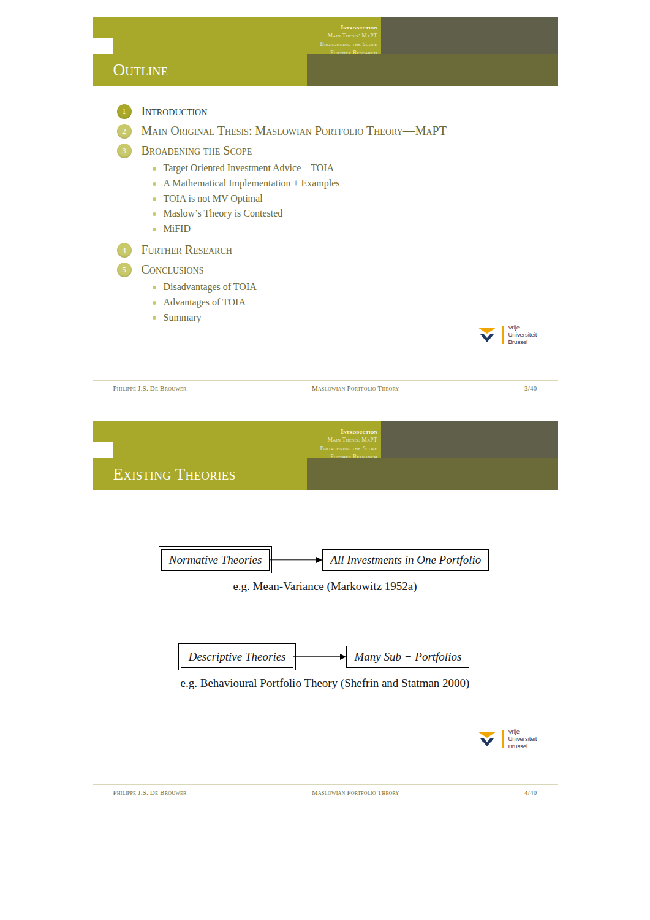Introduction
Main Thesis: MaPT
Broadening the Scope
Further Research
Conclusions
Outline
Introduction
Main Original Thesis: Maslowian Portfolio Theory—MaPT
Broadening the Scope
Target Oriented Investment Advice—TOIA
A Mathematical Implementation + Examples
TOIA is not MV Optimal
Maslow’s Theory is Contested
MiFID
Further Research
Conclusions
Disadvantages of TOIA
Advantages of TOIA
Summary
Vrije
Universiteit
Brussel
Philippe J.S. De Brouwer
Maslowian Portfolio Theory
3/40
Introduction
Main Thesis: MaPT
Broadening the Scope
Further Research
Conclusions
Existing Theories
Normative Theories All Investments in One Portfolio
e.g. Mean-Variance (Markowitz 1952a)
Descriptive Theories Many Sub − Portfolios
e.g. Behavioural Portfolio Theory (Shefrin and Statman 2000)
Vrije
Universiteit
Brussel
Philippe J.S. De Brouwer
Maslowian Portfolio Theory
4/40